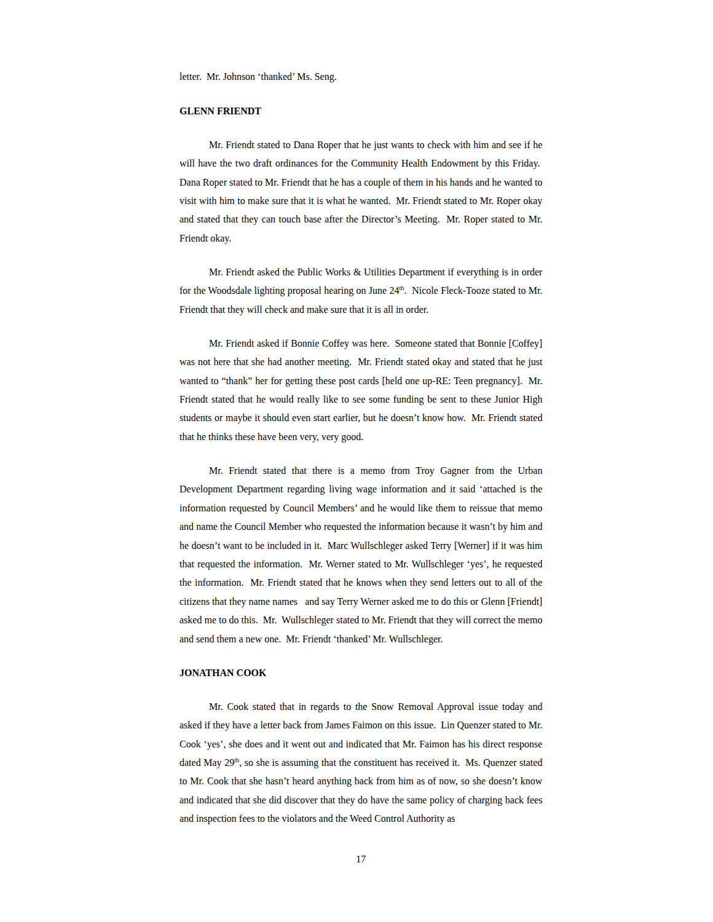letter. Mr. Johnson ‘thanked’ Ms. Seng.
GLENN FRIENDT
Mr. Friendt stated to Dana Roper that he just wants to check with him and see if he will have the two draft ordinances for the Community Health Endowment by this Friday. Dana Roper stated to Mr. Friendt that he has a couple of them in his hands and he wanted to visit with him to make sure that it is what he wanted. Mr. Friendt stated to Mr. Roper okay and stated that they can touch base after the Director’s Meeting. Mr. Roper stated to Mr. Friendt okay.
Mr. Friendt asked the Public Works & Utilities Department if everything is in order for the Woodsdale lighting proposal hearing on June 24th. Nicole Fleck-Tooze stated to Mr. Friendt that they will check and make sure that it is all in order.
Mr. Friendt asked if Bonnie Coffey was here. Someone stated that Bonnie [Coffey] was not here that she had another meeting. Mr. Friendt stated okay and stated that he just wanted to “thank” her for getting these post cards [held one up-RE: Teen pregnancy]. Mr. Friendt stated that he would really like to see some funding be sent to these Junior High students or maybe it should even start earlier, but he doesn’t know how. Mr. Friendt stated that he thinks these have been very, very good.
Mr. Friendt stated that there is a memo from Troy Gagner from the Urban Development Department regarding living wage information and it said ‘attached is the information requested by Council Members’ and he would like them to reissue that memo and name the Council Member who requested the information because it wasn’t by him and he doesn’t want to be included in it. Marc Wullschleger asked Terry [Werner] if it was him that requested the information. Mr. Werner stated to Mr. Wullschleger ‘yes’, he requested the information. Mr. Friendt stated that he knows when they send letters out to all of the citizens that they name names and say Terry Werner asked me to do this or Glenn [Friendt] asked me to do this. Mr. Wullschleger stated to Mr. Friendt that they will correct the memo and send them a new one. Mr. Friendt ‘thanked’ Mr. Wullschleger.
JONATHAN COOK
Mr. Cook stated that in regards to the Snow Removal Approval issue today and asked if they have a letter back from James Faimon on this issue. Lin Quenzer stated to Mr. Cook ‘yes’, she does and it went out and indicated that Mr. Faimon has his direct response dated May 29th, so she is assuming that the constituent has received it. Ms. Quenzer stated to Mr. Cook that she hasn’t heard anything back from him as of now, so she doesn’t know and indicated that she did discover that they do have the same policy of charging back fees and inspection fees to the violators and the Weed Control Authority as
17